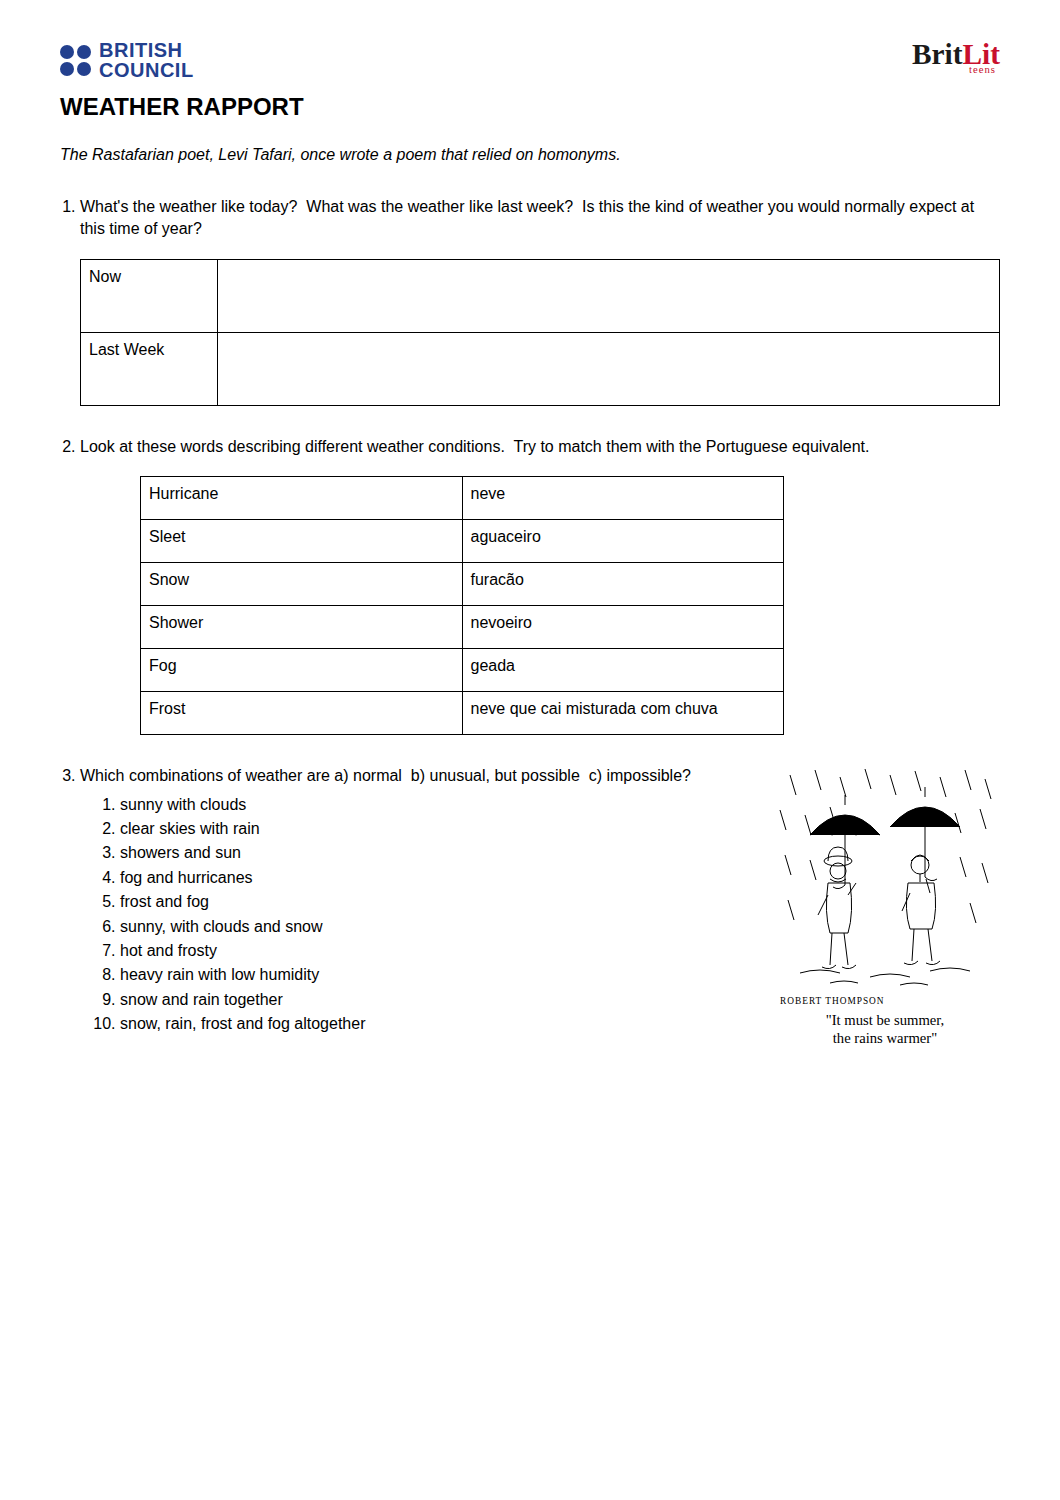BRITISH
COUNCIL
BritLit teens
WEATHER RAPPORT
The Rastafarian poet, Levi Tafari, once wrote a poem that relied on homonyms.
What's the weather like today? What was the weather like last week? Is this the kind of weather you would normally expect at this time of year?
| Now | |
| Last Week | |
Look at these words describing different weather conditions. Try to match them with the Portuguese equivalent.
| Hurricane | neve |
| Sleet | aguaceiro |
| Snow | furacão |
| Shower | nevoeiro |
| Fog | geada |
| Frost | neve que cai misturada com chuva |
Which combinations of weather are a) normal b) unusual, but possible c) impossible?
sunny with clouds
clear skies with rain
showers and sun
fog and hurricanes
frost and fog
sunny, with clouds and snow
hot and frosty
heavy rain with low humidity
snow and rain together
snow, rain, frost and fog altogether
ROBERT THOMPSON
"It must be summer,
the rains warmer"